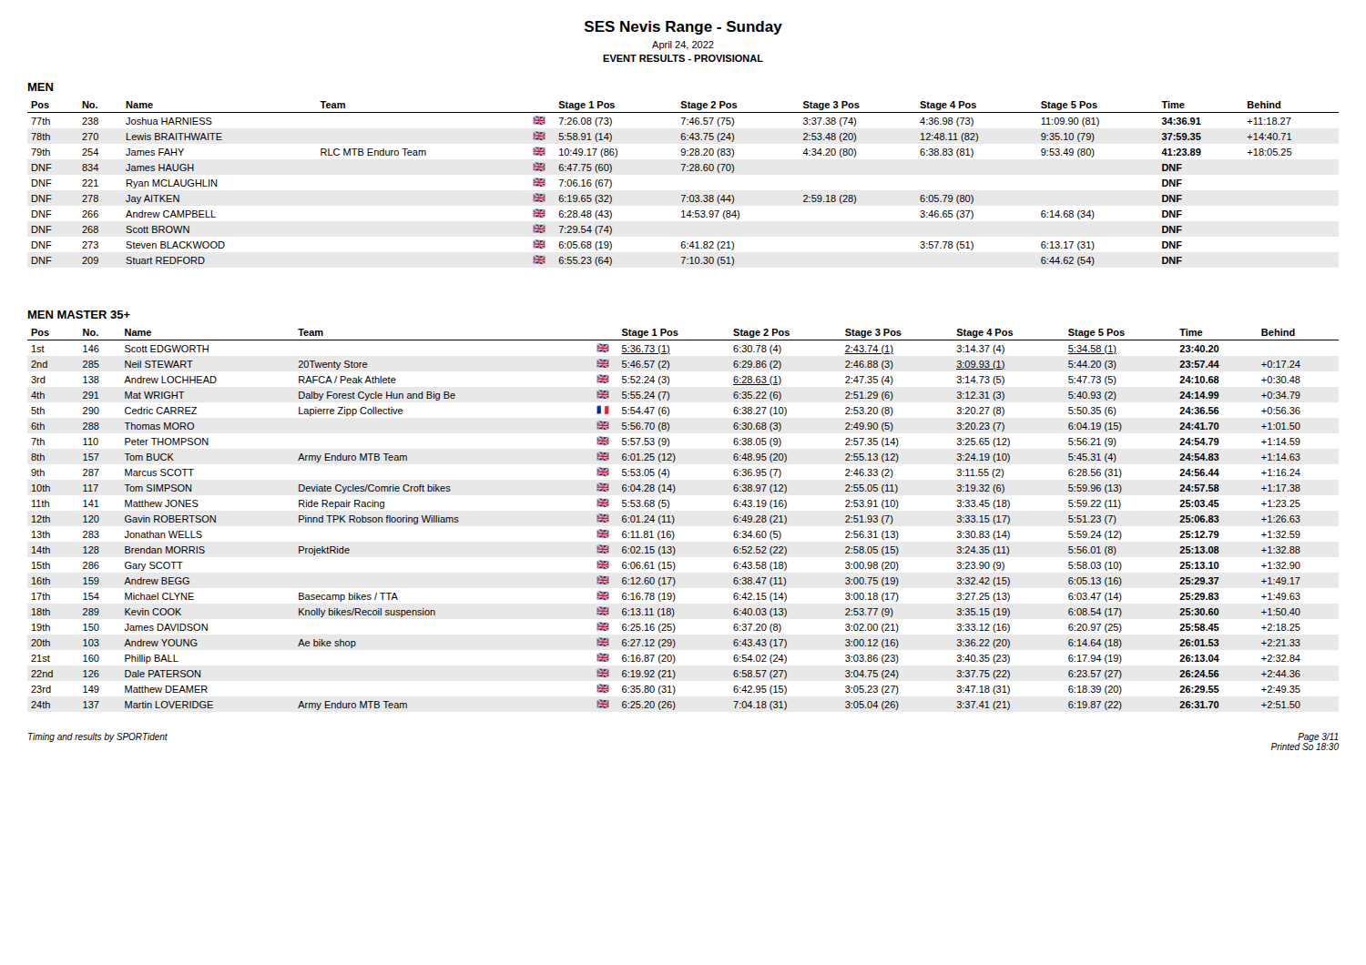SES Nevis Range - Sunday
April 24, 2022
EVENT RESULTS - PROVISIONAL
MEN
| Pos | No. | Name | Team | | Stage 1 Pos | Stage 2 Pos | Stage 3 Pos | Stage 4 Pos | Stage 5 Pos | Time | Behind |
| --- | --- | --- | --- | --- | --- | --- | --- | --- | --- | --- | --- |
| 77th | 238 | Joshua HARNIESS | | 🇬🇧 | 7:26.08 (73) | 7:46.57 (75) | 3:37.38 (74) | 4:36.98 (73) | 11:09.90 (81) | 34:36.91 | +11:18.27 |
| 78th | 270 | Lewis BRAITHWAITE | | 🇬🇧 | 5:58.91 (14) | 6:43.75 (24) | 2:53.48 (20) | 12:48.11 (82) | 9:35.10 (79) | 37:59.35 | +14:40.71 |
| 79th | 254 | James FAHY | RLC MTB Enduro Team | 🇬🇧 | 10:49.17 (86) | 9:28.20 (83) | 4:34.20 (80) | 6:38.83 (81) | 9:53.49 (80) | 41:23.89 | +18:05.25 |
| DNF | 834 | James HAUGH | | 🇬🇧 | 6:47.75 (60) | 7:28.60 (70) | | | | DNF | |
| DNF | 221 | Ryan MCLAUGHLIN | | 🇬🇧 | 7:06.16 (67) | | | | | DNF | |
| DNF | 278 | Jay AITKEN | | 🇬🇧 | 6:19.65 (32) | 7:03.38 (44) | 2:59.18 (28) | 6:05.79 (80) | | DNF | |
| DNF | 266 | Andrew CAMPBELL | | 🇬🇧 | 6:28.48 (43) | 14:53.97 (84) | | 3:46.65 (37) | 6:14.68 (34) | DNF | |
| DNF | 268 | Scott BROWN | | 🇬🇧 | 7:29.54 (74) | | | | | DNF | |
| DNF | 273 | Steven BLACKWOOD | | 🇬🇧 | 6:05.68 (19) | 6:41.82 (21) | | 3:57.78 (51) | 6:13.17 (31) | DNF | |
| DNF | 209 | Stuart REDFORD | | 🇬🇧 | 6:55.23 (64) | 7:10.30 (51) | | | 6:44.62 (54) | DNF | |
MEN MASTER 35+
| Pos | No. | Name | Team | | Stage 1 Pos | Stage 2 Pos | Stage 3 Pos | Stage 4 Pos | Stage 5 Pos | Time | Behind |
| --- | --- | --- | --- | --- | --- | --- | --- | --- | --- | --- | --- |
| 1st | 146 | Scott EDGWORTH | | 🇬🇧 | 5:36.73 (1) | 6:30.78 (4) | 2:43.74 (1) | 3:14.37 (4) | 5:34.58 (1) | 23:40.20 | |
| 2nd | 285 | Neil STEWART | 20Twenty Store | 🇬🇧 | 5:46.57 (2) | 6:29.86 (2) | 2:46.88 (3) | 3:09.93 (1) | 5:44.20 (3) | 23:57.44 | +0:17.24 |
| 3rd | 138 | Andrew LOCHHEAD | RAFCA / Peak Athlete | 🇬🇧 | 5:52.24 (3) | 6:28.63 (1) | 2:47.35 (4) | 3:14.73 (5) | 5:47.73 (5) | 24:10.68 | +0:30.48 |
| 4th | 291 | Mat WRIGHT | Dalby Forest Cycle Hun and Big Be | 🇬🇧 | 5:55.24 (7) | 6:35.22 (6) | 2:51.29 (6) | 3:12.31 (3) | 5:40.93 (2) | 24:14.99 | +0:34.79 |
| 5th | 290 | Cedric CARREZ | Lapierre Zipp Collective | 🇫🇷 | 5:54.47 (6) | 6:38.27 (10) | 2:53.20 (8) | 3:20.27 (8) | 5:50.35 (6) | 24:36.56 | +0:56.36 |
| 6th | 288 | Thomas MORO | | 🇬🇧 | 5:56.70 (8) | 6:30.68 (3) | 2:49.90 (5) | 3:20.23 (7) | 6:04.19 (15) | 24:41.70 | +1:01.50 |
| 7th | 110 | Peter THOMPSON | | 🇬🇧 | 5:57.53 (9) | 6:38.05 (9) | 2:57.35 (14) | 3:25.65 (12) | 5:56.21 (9) | 24:54.79 | +1:14.59 |
| 8th | 157 | Tom BUCK | Army Enduro MTB Team | 🇬🇧 | 6:01.25 (12) | 6:48.95 (20) | 2:55.13 (12) | 3:24.19 (10) | 5:45.31 (4) | 24:54.83 | +1:14.63 |
| 9th | 287 | Marcus SCOTT | | 🇬🇧 | 5:53.05 (4) | 6:36.95 (7) | 2:46.33 (2) | 3:11.55 (2) | 6:28.56 (31) | 24:56.44 | +1:16.24 |
| 10th | 117 | Tom SIMPSON | Deviate Cycles/Comrie Croft bikes | 🇬🇧 | 6:04.28 (14) | 6:38.97 (12) | 2:55.05 (11) | 3:19.32 (6) | 5:59.96 (13) | 24:57.58 | +1:17.38 |
| 11th | 141 | Matthew JONES | Ride Repair Racing | 🇬🇧 | 5:53.68 (5) | 6:43.19 (16) | 2:53.91 (10) | 3:33.45 (18) | 5:59.22 (11) | 25:03.45 | +1:23.25 |
| 12th | 120 | Gavin ROBERTSON | Pinnd TPK Robson flooring Williams | 🇬🇧 | 6:01.24 (11) | 6:49.28 (21) | 2:51.93 (7) | 3:33.15 (17) | 5:51.23 (7) | 25:06.83 | +1:26.63 |
| 13th | 283 | Jonathan WELLS | | 🇬🇧 | 6:11.81 (16) | 6:34.60 (5) | 2:56.31 (13) | 3:30.83 (14) | 5:59.24 (12) | 25:12.79 | +1:32.59 |
| 14th | 128 | Brendan MORRIS | ProjektRide | 🇬🇧 | 6:02.15 (13) | 6:52.52 (22) | 2:58.05 (15) | 3:24.35 (11) | 5:56.01 (8) | 25:13.08 | +1:32.88 |
| 15th | 286 | Gary SCOTT | | 🇬🇧 | 6:06.61 (15) | 6:43.58 (18) | 3:00.98 (20) | 3:23.90 (9) | 5:58.03 (10) | 25:13.10 | +1:32.90 |
| 16th | 159 | Andrew BEGG | | 🇬🇧 | 6:12.60 (17) | 6:38.47 (11) | 3:00.75 (19) | 3:32.42 (15) | 6:05.13 (16) | 25:29.37 | +1:49.17 |
| 17th | 154 | Michael CLYNE | Basecamp bikes / TTA | 🇬🇧 | 6:16.78 (19) | 6:42.15 (14) | 3:00.18 (17) | 3:27.25 (13) | 6:03.47 (14) | 25:29.83 | +1:49.63 |
| 18th | 289 | Kevin COOK | Knolly bikes/Recoil suspension | 🇬🇧 | 6:13.11 (18) | 6:40.03 (13) | 2:53.77 (9) | 3:35.15 (19) | 6:08.54 (17) | 25:30.60 | +1:50.40 |
| 19th | 150 | James DAVIDSON | | 🇬🇧 | 6:25.16 (25) | 6:37.20 (8) | 3:02.00 (21) | 3:33.12 (16) | 6:20.97 (25) | 25:58.45 | +2:18.25 |
| 20th | 103 | Andrew YOUNG | Ae bike shop | 🇬🇧 | 6:27.12 (29) | 6:43.43 (17) | 3:00.12 (16) | 3:36.22 (20) | 6:14.64 (18) | 26:01.53 | +2:21.33 |
| 21st | 160 | Phillip BALL | | 🇬🇧 | 6:16.87 (20) | 6:54.02 (24) | 3:03.86 (23) | 3:40.35 (23) | 6:17.94 (19) | 26:13.04 | +2:32.84 |
| 22nd | 126 | Dale PATERSON | | 🇬🇧 | 6:19.92 (21) | 6:58.57 (27) | 3:04.75 (24) | 3:37.75 (22) | 6:23.57 (27) | 26:24.56 | +2:44.36 |
| 23rd | 149 | Matthew DEAMER | | 🇬🇧 | 6:35.80 (31) | 6:42.95 (15) | 3:05.23 (27) | 3:47.18 (31) | 6:18.39 (20) | 26:29.55 | +2:49.35 |
| 24th | 137 | Martin LOVERIDGE | Army Enduro MTB Team | 🇬🇧 | 6:25.20 (26) | 7:04.18 (31) | 3:05.04 (26) | 3:37.41 (21) | 6:19.87 (22) | 26:31.70 | +2:51.50 |
Timing and results by SPORTident
Page 3/11
Printed So 18:30